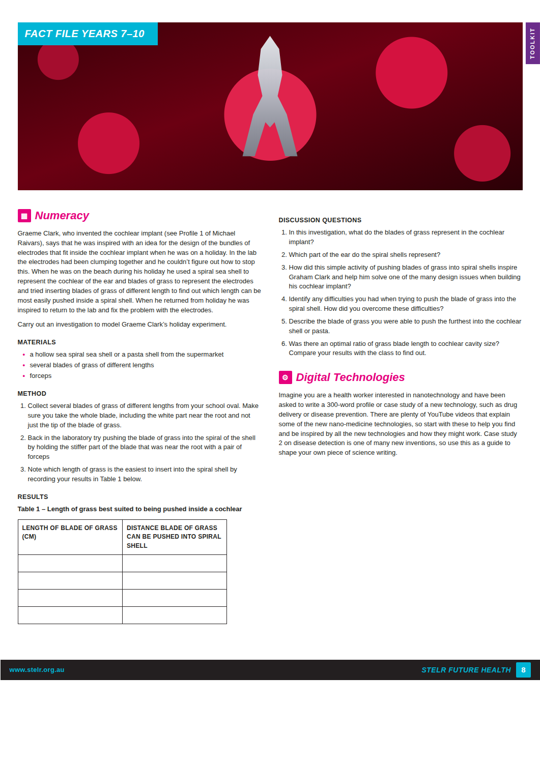Fact File Years 7–10
Toolkit
▦Numeracy
Graeme Clark, who invented the cochlear implant (see Profile 1 of Michael Raivars), says that he was inspired with an idea for the design of the bundles of electrodes that fit inside the cochlear implant when he was on a holiday. In the lab the electrodes had been clumping together and he couldn’t figure out how to stop this. When he was on the beach during his holiday he used a spiral sea shell to represent the cochlear of the ear and blades of grass to represent the electrodes and tried inserting blades of grass of different length to find out which length can be most easily pushed inside a spiral shell. When he returned from holiday he was inspired to return to the lab and fix the problem with the electrodes.
Carry out an investigation to model Graeme Clark’s holiday experiment.
Materials
a hollow sea spiral sea shell or a pasta shell from the supermarket
several blades of grass of different lengths
forceps
Method
Collect several blades of grass of different lengths from your school oval. Make sure you take the whole blade, including the white part near the root and not just the tip of the blade of grass.
Back in the laboratory try pushing the blade of grass into the spiral of the shell by holding the stiffer part of the blade that was near the root with a pair of forceps
Note which length of grass is the easiest to insert into the spiral shell by recording your results in Table 1 below.
Results
Table 1 – Length of grass best suited to being pushed inside a cochlear
| Length of blade of grass (cm) | Distance blade of grass can be pushed into spiral shell |
| --- | --- |
Discussion questions
In this investigation, what do the blades of grass represent in the cochlear implant?
Which part of the ear do the spiral shells represent?
How did this simple activity of pushing blades of grass into spiral shells inspire Graham Clark and help him solve one of the many design issues when building his cochlear implant?
Identify any difficulties you had when trying to push the blade of grass into the spiral shell. How did you overcome these difficulties?
Describe the blade of grass you were able to push the furthest into the cochlear shell or pasta.
Was there an optimal ratio of grass blade length to cochlear cavity size? Compare your results with the class to find out.
⚙Digital Technologies
Imagine you are a health worker interested in nanotechnology and have been asked to write a 300-word profile or case study of a new technology, such as drug delivery or disease prevention. There are plenty of YouTube videos that explain some of the new nano-medicine technologies, so start with these to help you find and be inspired by all the new technologies and how they might work. Case study 2 on disease detection is one of many new inventions, so use this as a guide to shape your own piece of science writing.
www.stelr.org.au STELR Future Health 8